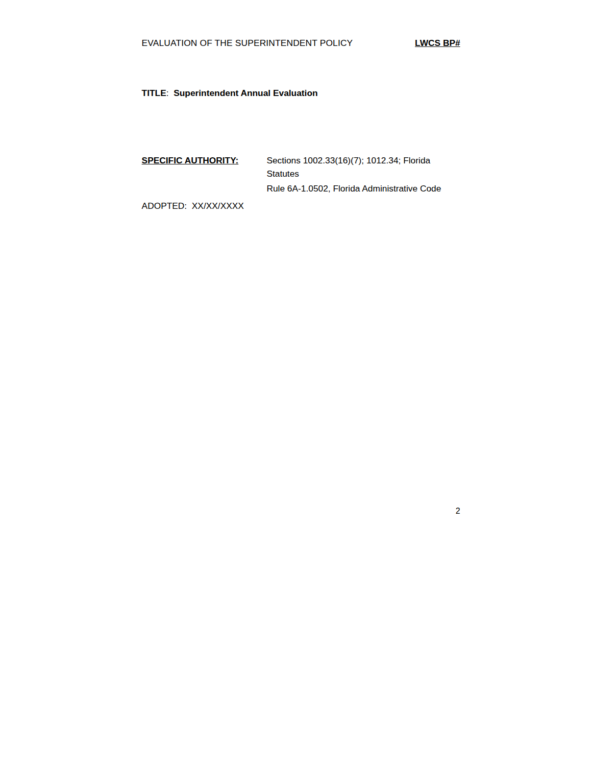EVALUATION OF THE SUPERINTENDENT POLICY
LWCS BP#
TITLE: Superintendent Annual Evaluation
SPECIFIC AUTHORITY:
Sections 1002.33(16)(7); 1012.34; Florida Statutes
Rule 6A-1.0502, Florida Administrative Code
ADOPTED: XX/XX/XXXX
2